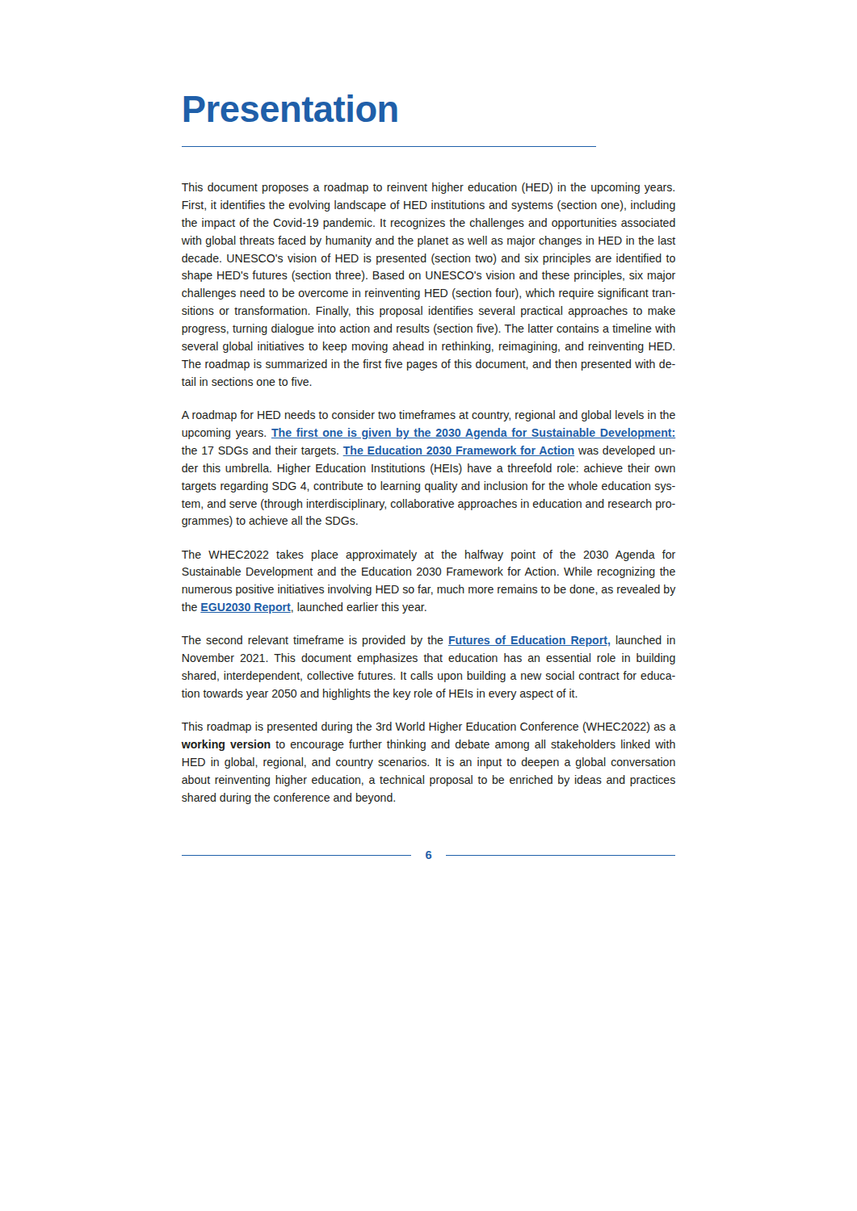Presentation
This document proposes a roadmap to reinvent higher education (HED) in the upcoming years. First, it identifies the evolving landscape of HED institutions and systems (section one), including the impact of the Covid-19 pandemic. It recognizes the challenges and opportunities associated with global threats faced by humanity and the planet as well as major changes in HED in the last decade. UNESCO's vision of HED is presented (section two) and six principles are identified to shape HED's futures (section three). Based on UNESCO's vision and these principles, six major challenges need to be overcome in reinventing HED (section four), which require significant transitions or transformation. Finally, this proposal identifies several practical approaches to make progress, turning dialogue into action and results (section five). The latter contains a timeline with several global initiatives to keep moving ahead in rethinking, reimagining, and reinventing HED. The roadmap is summarized in the first five pages of this document, and then presented with detail in sections one to five.
A roadmap for HED needs to consider two timeframes at country, regional and global levels in the upcoming years. The first one is given by the 2030 Agenda for Sustainable Development: the 17 SDGs and their targets. The Education 2030 Framework for Action was developed under this umbrella. Higher Education Institutions (HEIs) have a threefold role: achieve their own targets regarding SDG 4, contribute to learning quality and inclusion for the whole education system, and serve (through interdisciplinary, collaborative approaches in education and research programmes) to achieve all the SDGs.
The WHEC2022 takes place approximately at the halfway point of the 2030 Agenda for Sustainable Development and the Education 2030 Framework for Action. While recognizing the numerous positive initiatives involving HED so far, much more remains to be done, as revealed by the EGU2030 Report, launched earlier this year.
The second relevant timeframe is provided by the Futures of Education Report, launched in November 2021. This document emphasizes that education has an essential role in building shared, interdependent, collective futures. It calls upon building a new social contract for education towards year 2050 and highlights the key role of HEIs in every aspect of it.
This roadmap is presented during the 3rd World Higher Education Conference (WHEC2022) as a working version to encourage further thinking and debate among all stakeholders linked with HED in global, regional, and country scenarios. It is an input to deepen a global conversation about reinventing higher education, a technical proposal to be enriched by ideas and practices shared during the conference and beyond.
6